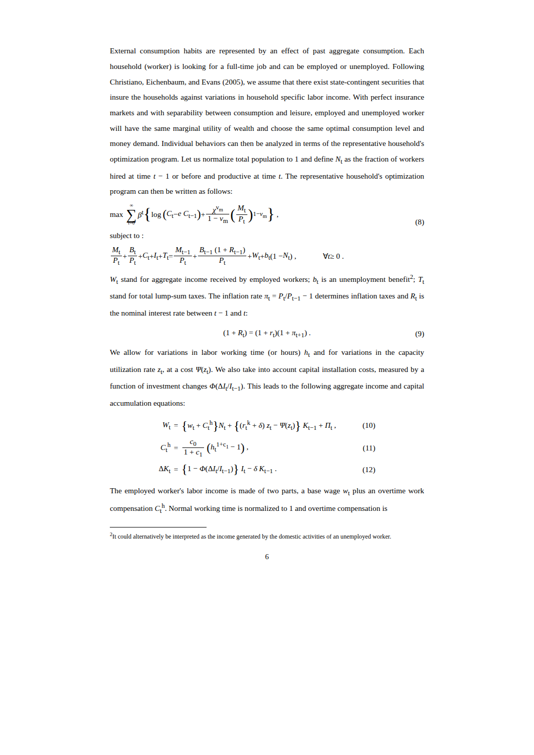External consumption habits are represented by an effect of past aggregate consumption. Each household (worker) is looking for a full-time job and can be employed or unemployed. Following Christiano, Eichenbaum, and Evans (2005), we assume that there exist state-contingent securities that insure the households against variations in household specific labor income. With perfect insurance markets and with separability between consumption and leisure, employed and unemployed worker will have the same marginal utility of wealth and choose the same optimal consumption level and money demand. Individual behaviors can then be analyzed in terms of the representative household's optimization program. Let us normalize total population to 1 and define Nt as the fraction of workers hired at time t − 1 or before and productive at time t. The representative household's optimization program can then be written as follows:
max ∞∑t=0 βt { log (Ct − e Ct−1) + χνm 1 − νm (Mt Pt)1−νm } ,
(8)
subject to :
Mt Pt + Bt Pt + Ct + It + Tt = Mt−1 Pt + Bt−1 (1 + Rt−1) Pt + Wt + bt (1 − Nt) , ∀ t ≥ 0 .
Wt stand for aggregate income received by employed workers; bt is an unemployment benefit2; Tt stand for total lump-sum taxes. The inflation rate πt = Pt/Pt−1 − 1 determines inflation taxes and Rt is the nominal interest rate between t − 1 and t:
(1 + Rt) = (1 + rt)(1 + πt+1) . (9)
We allow for variations in labor working time (or hours) ht and for variations in the capacity utilization rate zt, at a cost Ψ(zt). We also take into account capital installation costs, measured by a function of investment changes Φ(ΔIt/It−1). This leads to the following aggregate income and capital accumulation equations:
| W t | = | { w t + C t h } N t + { ( r t k + δ ) z t − Ψ ( z t ) } K t−1 + Π t , | (10) |
| C t h | = | c 0 1 + c 1 ( h t 1+c 1 − 1 ) , | (11) |
| Δ K t | = | { 1 − Φ (Δ I t / I t−1 ) } I t − δ K t−1 . | (12) |
The employed worker's labor income is made of two parts, a base wage wt plus an overtime work compensation Cth. Normal working time is normalized to 1 and overtime compensation is
2It could alternatively be interpreted as the income generated by the domestic activities of an unemployed worker.
6